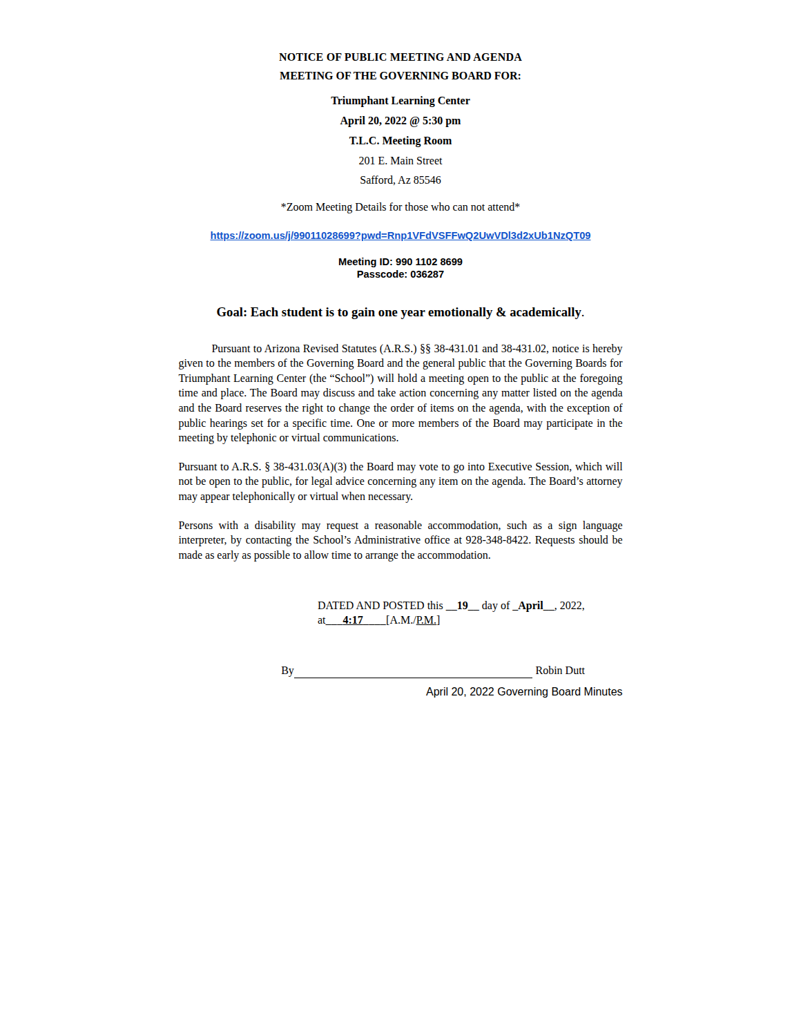NOTICE OF PUBLIC MEETING AND AGENDA
MEETING OF THE GOVERNING BOARD FOR:
Triumphant Learning Center
April 20, 2022 @ 5:30 pm
T.L.C. Meeting Room
201 E. Main Street
Safford, Az 85546
*Zoom Meeting Details for those who can not attend*
https://zoom.us/j/99011028699?pwd=Rnp1VFdVSFFwQ2UwVDl3d2xUb1NzQT09
Meeting ID: 990 1102 8699
Passcode: 036287
Goal: Each student is to gain one year emotionally & academically.
Pursuant to Arizona Revised Statutes (A.R.S.) §§ 38-431.01 and 38-431.02, notice is hereby given to the members of the Governing Board and the general public that the Governing Boards for Triumphant Learning Center (the “School”) will hold a meeting open to the public at the foregoing time and place. The Board may discuss and take action concerning any matter listed on the agenda and the Board reserves the right to change the order of items on the agenda, with the exception of public hearings set for a specific time. One or more members of the Board may participate in the meeting by telephonic or virtual communications.
Pursuant to A.R.S. § 38-431.03(A)(3) the Board may vote to go into Executive Session, which will not be open to the public, for legal advice concerning any item on the agenda. The Board’s attorney may appear telephonically or virtual when necessary.
Persons with a disability may request a reasonable accommodation, such as a sign language interpreter, by contacting the School’s Administrative office at 928-348-8422. Requests should be made as early as possible to allow time to arrange the accommodation.
DATED AND POSTED this __19__ day of _April__, 2022, at___4:17____[A.M./P.M.]
By Robin Dutt
April 20, 2022 Governing Board Minutes